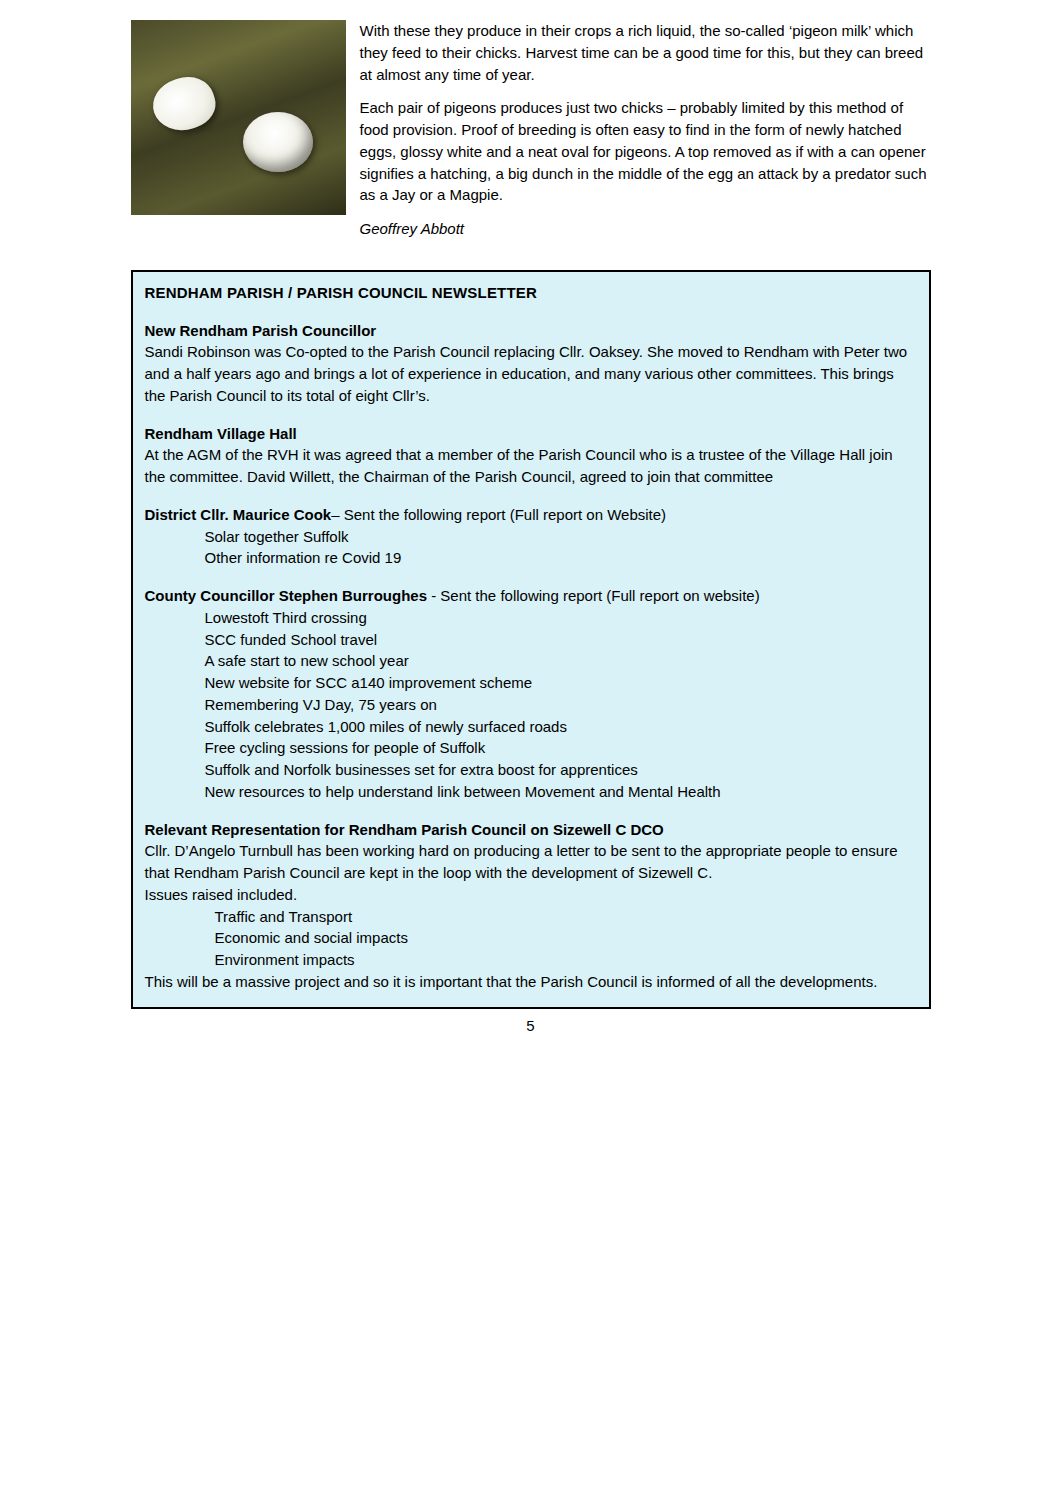With these they produce in their crops a rich liquid, the so-called ‘pigeon milk’ which they feed to their chicks. Harvest time can be a good time for this, but they can breed at almost any time of year.
Each pair of pigeons produces just two chicks – probably limited by this method of food provision. Proof of breeding is often easy to find in the form of newly hatched eggs, glossy white and a neat oval for pigeons. A top removed as if with a can opener signifies a hatching, a big dunch in the middle of the egg an attack by a predator such as a Jay or a Magpie.
Geoffrey Abbott
RENDHAM PARISH / PARISH COUNCIL NEWSLETTER
New Rendham Parish Councillor
Sandi Robinson was Co-opted to the Parish Council replacing Cllr. Oaksey. She moved to Rendham with Peter two and a half years ago and brings a lot of experience in education, and many various other committees. This brings the Parish Council to its total of eight Cllr’s.
Rendham Village Hall
At the AGM of the RVH it was agreed that a member of the Parish Council who is a trustee of the Village Hall join the committee. David Willett, the Chairman of the Parish Council, agreed to join that committee
District Cllr. Maurice Cook– Sent the following report (Full report on Website)
Solar together Suffolk
Other information re Covid 19
County Councillor Stephen Burroughes - Sent the following report (Full report on website)
Lowestoft Third crossing
SCC funded School travel
A safe start to new school year
New website for SCC a140 improvement scheme
Remembering VJ Day, 75 years on
Suffolk celebrates 1,000 miles of newly surfaced roads
Free cycling sessions for people of Suffolk
Suffolk and Norfolk businesses set for extra boost for apprentices
New resources to help understand link between Movement and Mental Health
Relevant Representation for Rendham Parish Council on Sizewell C DCO
Cllr. D’Angelo Turnbull has been working hard on producing a letter to be sent to the appropriate people to ensure that Rendham Parish Council are kept in the loop with the development of Sizewell C.
Issues raised included.
Traffic and Transport
Economic and social impacts
Environment impacts
This will be a massive project and so it is important that the Parish Council is informed of all the developments.
5